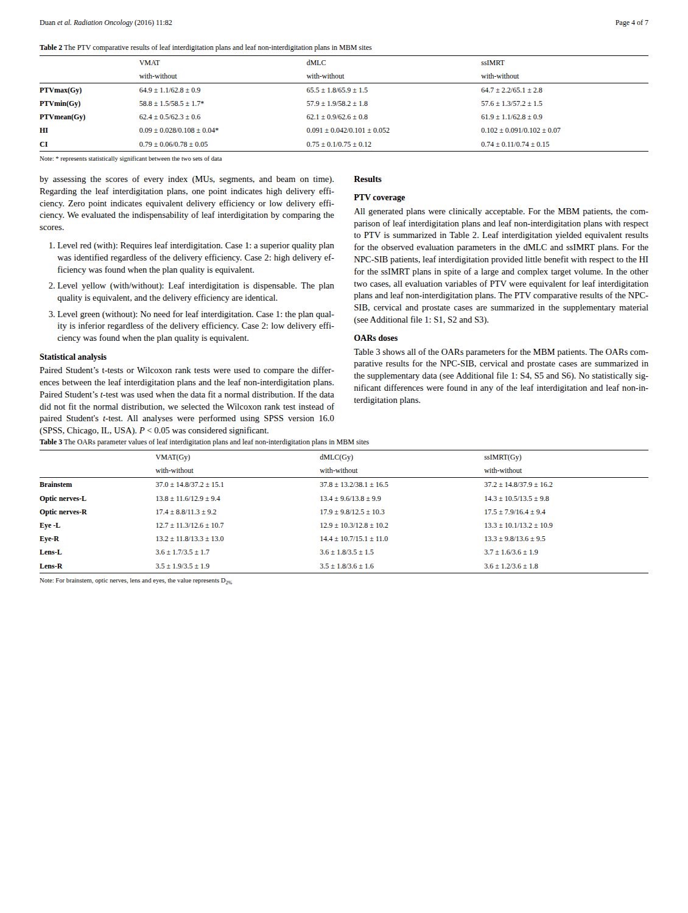Duan et al. Radiation Oncology (2016) 11:82
Page 4 of 7
Table 2 The PTV comparative results of leaf interdigitation plans and leaf non-interdigitation plans in MBM sites
| | VMAT | dMLC | ssIMRT |
| --- | --- | --- | --- |
| | with-without | with-without | with-without |
| PTVmax(Gy) | 64.9 ± 1.1/62.8 ± 0.9 | 65.5 ± 1.8/65.9 ± 1.5 | 64.7 ± 2.2/65.1 ± 2.8 |
| PTVmin(Gy) | 58.8 ± 1.5/58.5 ± 1.7* | 57.9 ± 1.9/58.2 ± 1.8 | 57.6 ± 1.3/57.2 ± 1.5 |
| PTVmean(Gy) | 62.4 ± 0.5/62.3 ± 0.6 | 62.1 ± 0.9/62.6 ± 0.8 | 61.9 ± 1.1/62.8 ± 0.9 |
| HI | 0.09 ± 0.028/0.108 ± 0.04* | 0.091 ± 0.042/0.101 ± 0.052 | 0.102 ± 0.091/0.102 ± 0.07 |
| CI | 0.79 ± 0.06/0.78 ± 0.05 | 0.75 ± 0.1/0.75 ± 0.12 | 0.74 ± 0.11/0.74 ± 0.15 |
Note: * represents statistically significant between the two sets of data
by assessing the scores of every index (MUs, segments, and beam on time). Regarding the leaf interdigitation plans, one point indicates high delivery efficiency. Zero point indicates equivalent delivery efficiency or low delivery efficiency. We evaluated the indispensability of leaf interdigitation by comparing the scores.
Level red (with): Requires leaf interdigitation. Case 1: a superior quality plan was identified regardless of the delivery efficiency. Case 2: high delivery efficiency was found when the plan quality is equivalent.
Level yellow (with/without): Leaf interdigitation is dispensable. The plan quality is equivalent, and the delivery efficiency are identical.
Level green (without): No need for leaf interdigitation. Case 1: the plan quality is inferior regardless of the delivery efficiency. Case 2: low delivery efficiency was found when the plan quality is equivalent.
Statistical analysis
Paired Student’s t-tests or Wilcoxon rank tests were used to compare the differences between the leaf interdigitation plans and the leaf non-interdigitation plans. Paired Student’s t-test was used when the data fit a normal distribution. If the data did not fit the normal distribution, we selected the Wilcoxon rank test instead of paired Student's t-test. All analyses were performed using SPSS version 16.0 (SPSS, Chicago, IL, USA). P < 0.05 was considered significant.
Results
PTV coverage
All generated plans were clinically acceptable. For the MBM patients, the comparison of leaf interdigitation plans and leaf non-interdigitation plans with respect to PTV is summarized in Table 2. Leaf interdigitation yielded equivalent results for the observed evaluation parameters in the dMLC and ssIMRT plans. For the NPC-SIB patients, leaf interdigitation provided little benefit with respect to the HI for the ssIMRT plans in spite of a large and complex target volume. In the other two cases, all evaluation variables of PTV were equivalent for leaf interdigitation plans and leaf non-interdigitation plans. The PTV comparative results of the NPC-SIB, cervical and prostate cases are summarized in the supplementary material (see Additional file 1: S1, S2 and S3).
OARs doses
Table 3 shows all of the OARs parameters for the MBM patients. The OARs comparative results for the NPC-SIB, cervical and prostate cases are summarized in the supplementary data (see Additional file 1: S4, S5 and S6). No statistically significant differences were found in any of the leaf interdigitation and leaf non-interdigitation plans.
Table 3 The OARs parameter values of leaf interdigitation plans and leaf non-interdigitation plans in MBM sites
| | VMAT(Gy) | dMLC(Gy) | ssIMRT(Gy) |
| --- | --- | --- | --- |
| | with-without | with-without | with-without |
| Brainstem | 37.0 ± 14.8/37.2 ± 15.1 | 37.8 ± 13.2/38.1 ± 16.5 | 37.2 ± 14.8/37.9 ± 16.2 |
| Optic nerves-L | 13.8 ± 11.6/12.9 ± 9.4 | 13.4 ± 9.6/13.8 ± 9.9 | 14.3 ± 10.5/13.5 ± 9.8 |
| Optic nerves-R | 17.4 ± 8.8/11.3 ± 9.2 | 17.9 ± 9.8/12.5 ± 10.3 | 17.5 ± 7.9/16.4 ± 9.4 |
| Eye -L | 12.7 ± 11.3/12.6 ± 10.7 | 12.9 ± 10.3/12.8 ± 10.2 | 13.3 ± 10.1/13.2 ± 10.9 |
| Eye-R | 13.2 ± 11.8/13.3 ± 13.0 | 14.4 ± 10.7/15.1 ± 11.0 | 13.3 ± 9.8/13.6 ± 9.5 |
| Lens-L | 3.6 ± 1.7/3.5 ± 1.7 | 3.6 ± 1.8/3.5 ± 1.5 | 3.7 ± 1.6/3.6 ± 1.9 |
| Lens-R | 3.5 ± 1.9/3.5 ± 1.9 | 3.5 ± 1.8/3.6 ± 1.6 | 3.6 ± 1.2/3.6 ± 1.8 |
Note: For brainstem, optic nerves, lens and eyes, the value represents D2%